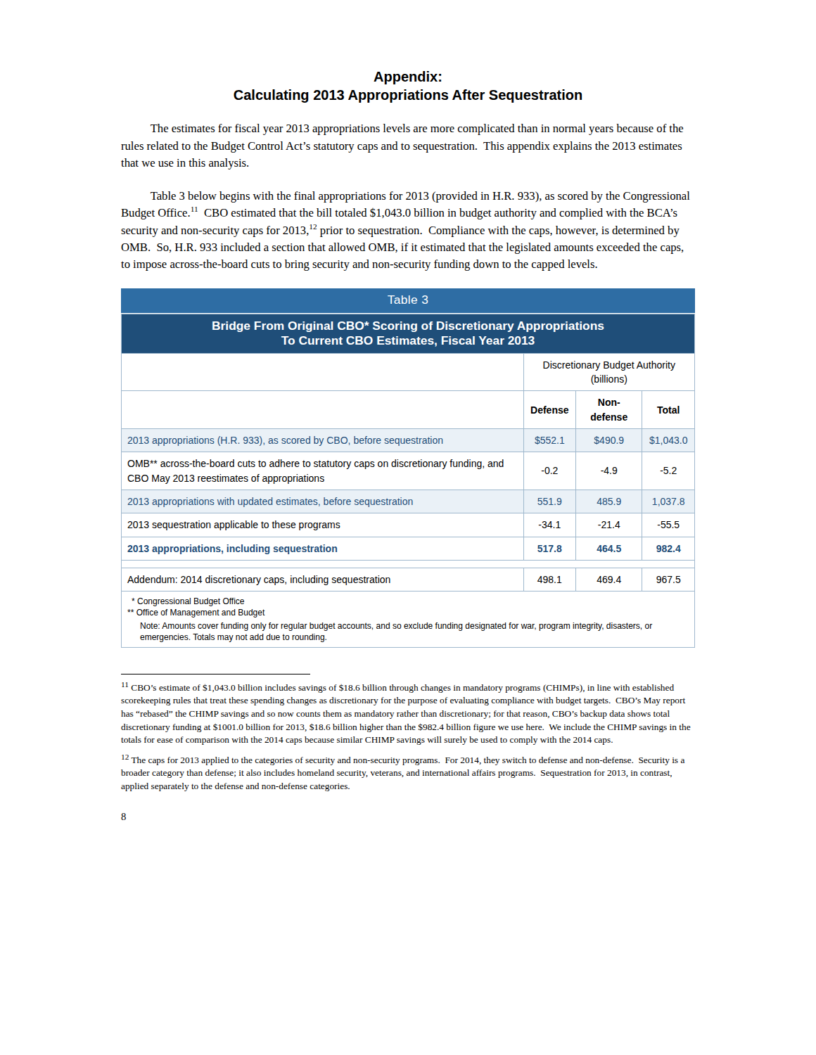Appendix:Calculating 2013 Appropriations After Sequestration
The estimates for fiscal year 2013 appropriations levels are more complicated than in normal years because of the rules related to the Budget Control Act’s statutory caps and to sequestration. This appendix explains the 2013 estimates that we use in this analysis.
Table 3 below begins with the final appropriations for 2013 (provided in H.R. 933), as scored by the Congressional Budget Office.11 CBO estimated that the bill totaled $1,043.0 billion in budget authority and complied with the BCA’s security and non-security caps for 2013,12 prior to sequestration. Compliance with the caps, however, is determined by OMB. So, H.R. 933 included a section that allowed OMB, if it estimated that the legislated amounts exceeded the caps, to impose across-the-board cuts to bring security and non-security funding down to the capped levels.
Table 3
| Bridge From Original CBO* Scoring of Discretionary Appropriations To Current CBO Estimates, Fiscal Year 2013 |
| --- |
| | Discretionary Budget Authority (billions) |
| | Defense | Non-defense | Total |
| 2013 appropriations (H.R. 933), as scored by CBO, before sequestration | $552.1 | $490.9 | $1,043.0 |
| OMB** across-the-board cuts to adhere to statutory caps on discretionary funding, and CBO May 2013 reestimates of appropriations | -0.2 | -4.9 | -5.2 |
| 2013 appropriations with updated estimates, before sequestration | 551.9 | 485.9 | 1,037.8 |
| 2013 sequestration applicable to these programs | -34.1 | -21.4 | -55.5 |
| 2013 appropriations, including sequestration | 517.8 | 464.5 | 982.4 |
| Addendum: 2014 discretionary caps, including sequestration | 498.1 | 469.4 | 967.5 |
| * Congressional Budget Office ** Office of Management and Budget Note: Amounts cover funding only for regular budget accounts, and so exclude funding designated for war, program integrity, disasters, or emergencies. Totals may not add due to rounding. |
11 CBO’s estimate of $1,043.0 billion includes savings of $18.6 billion through changes in mandatory programs (CHIMPs), in line with established scorekeeping rules that treat these spending changes as discretionary for the purpose of evaluating compliance with budget targets. CBO’s May report has “rebased” the CHIMP savings and so now counts them as mandatory rather than discretionary; for that reason, CBO’s backup data shows total discretionary funding at $1001.0 billion for 2013, $18.6 billion higher than the $982.4 billion figure we use here. We include the CHIMP savings in the totals for ease of comparison with the 2014 caps because similar CHIMP savings will surely be used to comply with the 2014 caps.
12 The caps for 2013 applied to the categories of security and non-security programs. For 2014, they switch to defense and non-defense. Security is a broader category than defense; it also includes homeland security, veterans, and international affairs programs. Sequestration for 2013, in contrast, applied separately to the defense and non-defense categories.
8